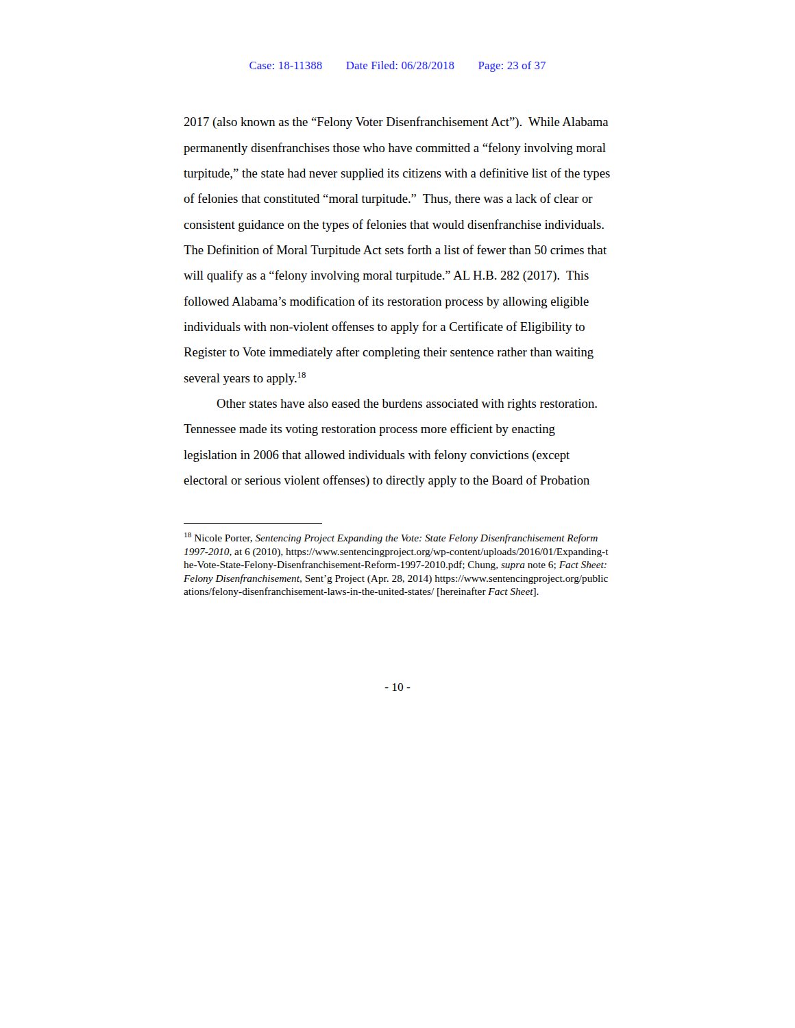Case: 18-11388 Date Filed: 06/28/2018 Page: 23 of 37
2017 (also known as the “Felony Voter Disenfranchisement Act”). While Alabama permanently disenfranchises those who have committed a “felony involving moral turpitude,” the state had never supplied its citizens with a definitive list of the types of felonies that constituted “moral turpitude.” Thus, there was a lack of clear or consistent guidance on the types of felonies that would disenfranchise individuals. The Definition of Moral Turpitude Act sets forth a list of fewer than 50 crimes that will qualify as a “felony involving moral turpitude.” AL H.B. 282 (2017). This followed Alabama’s modification of its restoration process by allowing eligible individuals with non-violent offenses to apply for a Certificate of Eligibility to Register to Vote immediately after completing their sentence rather than waiting several years to apply.18
Other states have also eased the burdens associated with rights restoration. Tennessee made its voting restoration process more efficient by enacting legislation in 2006 that allowed individuals with felony convictions (except electoral or serious violent offenses) to directly apply to the Board of Probation
18 Nicole Porter, Sentencing Project Expanding the Vote: State Felony Disenfranchisement Reform 1997-2010, at 6 (2010), https://www.sentencingproject.org/wp-content/uploads/2016/01/Expanding-the-Vote-State-Felony-Disenfranchisement-Reform-1997-2010.pdf; Chung, supra note 6; Fact Sheet: Felony Disenfranchisement, Sent’g Project (Apr. 28, 2014) https://www.sentencingproject.org/publications/felony-disenfranchisement-laws-in-the-united-states/ [hereinafter Fact Sheet].
- 10 -